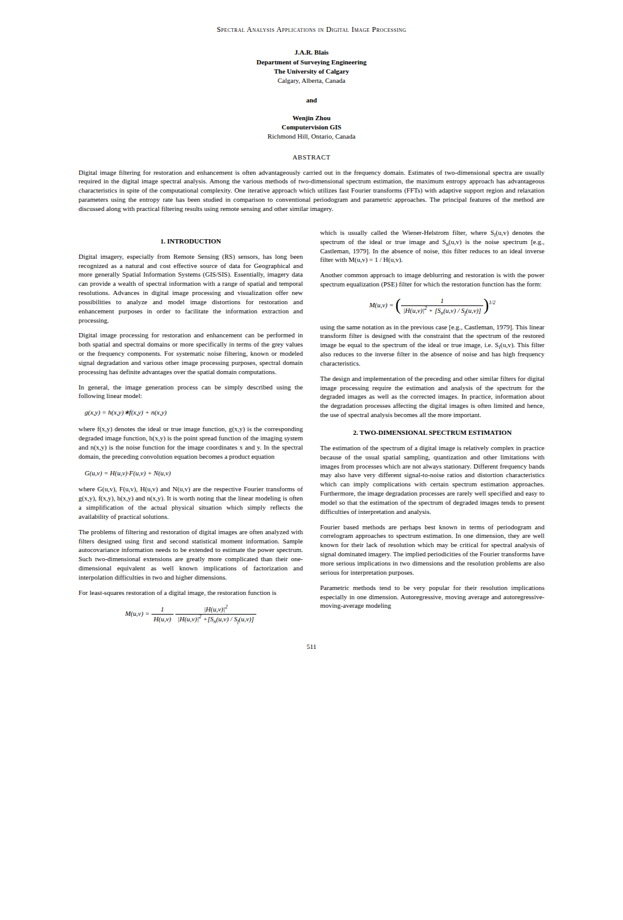Spectral Analysis Applications in Digital Image Processing
J.A.R. Blais
Department of Surveying Engineering
The University of Calgary
Calgary, Alberta, Canada
and
Wenjin Zhou
Computervision GIS
Richmond Hill, Ontario, Canada
ABSTRACT
Digital image filtering for restoration and enhancement is often advantageously carried out in the frequency domain. Estimates of two-dimensional spectra are usually required in the digital image spectral analysis. Among the various methods of two-dimensional spectrum estimation, the maximum entropy approach has advantageous characteristics in spite of the computational complexity. One iterative approach which utilizes fast Fourier transforms (FFTs) with adaptive support region and relaxation parameters using the entropy rate has been studied in comparison to conventional periodogram and parametric approaches. The principal features of the method are discussed along with practical filtering results using remote sensing and other similar imagery.
1. INTRODUCTION
Digital imagery, especially from Remote Sensing (RS) sensors, has long been recognized as a natural and cost effective source of data for Geographical and more generally Spatial Information Systems (GIS/SIS). Essentially, imagery data can provide a wealth of spectral information with a range of spatial and temporal resolutions. Advances in digital image processing and visualization offer new possibilities to analyze and model image distortions for restoration and enhancement purposes in order to facilitate the information extraction and processing.
Digital image processing for restoration and enhancement can be performed in both spatial and spectral domains or more specifically in terms of the grey values or the frequency components. For systematic noise filtering, known or modeled signal degradation and various other image processing purposes, spectral domain processing has definite advantages over the spatial domain computations.
In general, the image generation process can be simply described using the following linear model:
g(x,y) = h(x,y)∗f(x,y) + n(x,y)
where f(x,y) denotes the ideal or true image function, g(x,y) is the corresponding degraded image function, h(x,y) is the point spread function of the imaging system and n(x,y) is the noise function for the image coordinates x and y. In the spectral domain, the preceding convolution equation becomes a product equation
G(u,v) = H(u,v)·F(u,v) + N(u,v)
where G(u,v), F(u,v), H(u,v) and N(u,v) are the respective Fourier transforms of g(x,y), f(x,y), h(x,y) and n(x,y). It is worth noting that the linear modeling is often a simplification of the actual physical situation which simply reflects the availability of practical solutions.
The problems of filtering and restoration of digital images are often analyzed with filters designed using first and second statistical moment information. Sample autocovariance information needs to be extended to estimate the power spectrum. Such two-dimensional extensions are greatly more complicated than their one-dimensional equivalent as well known implications of factorization and interpolation difficulties in two and higher dimensions.
For least-squares restoration of a digital image, the restoration function is
M(u,v) = 1 H(u,v) |H(u,v)|2|H(u,v)|2 +[Sn(u,v) / Sf(u,v)]
which is usually called the Wiener-Helstrom filter, where Sf(u,v) denotes the spectrum of the ideal or true image and Sn(u,v) is the noise spectrum [e.g., Castleman, 1979]. In the absence of noise, this filter reduces to an ideal inverse filter with M(u,v) = 1 / H(u,v).
Another common approach to image deblurring and restoration is with the power spectrum equalization (PSE) filter for which the restoration function has the form:
M(u,v) = (1|H(u,v)|2 + [Sn(u,v) / Sf(u,v)])1/2
using the same notation as in the previous case [e.g., Castleman, 1979]. This linear transform filter is designed with the constraint that the spectrum of the restored image be equal to the spectrum of the ideal or true image, i.e. Sf(u,v). This filter also reduces to the inverse filter in the absence of noise and has high frequency characteristics.
The design and implementation of the preceding and other similar filters for digital image processing require the estimation and analysis of the spectrum for the degraded images as well as the corrected images. In practice, information about the degradation processes affecting the digital images is often limited and hence, the use of spectral analysis becomes all the more important.
2. TWO-DIMENSIONAL SPECTRUM ESTIMATION
The estimation of the spectrum of a digital image is relatively complex in practice because of the usual spatial sampling, quantization and other limitations with images from processes which are not always stationary. Different frequency bands may also have very different signal-to-noise ratios and distortion characteristics which can imply complications with certain spectrum estimation approaches. Furthermore, the image degradation processes are rarely well specified and easy to model so that the estimation of the spectrum of degraded images tends to present difficulties of interpretation and analysis.
Fourier based methods are perhaps best known in terms of periodogram and correlogram approaches to spectrum estimation. In one dimension, they are well known for their lack of resolution which may be critical for spectral analysis of signal dominated imagery. The implied periodicities of the Fourier transforms have more serious implications in two dimensions and the resolution problems are also serious for interpretation purposes.
Parametric methods tend to be very popular for their resolution implications especially in one dimension. Autoregressive, moving average and autoregressive-moving-average modeling
511